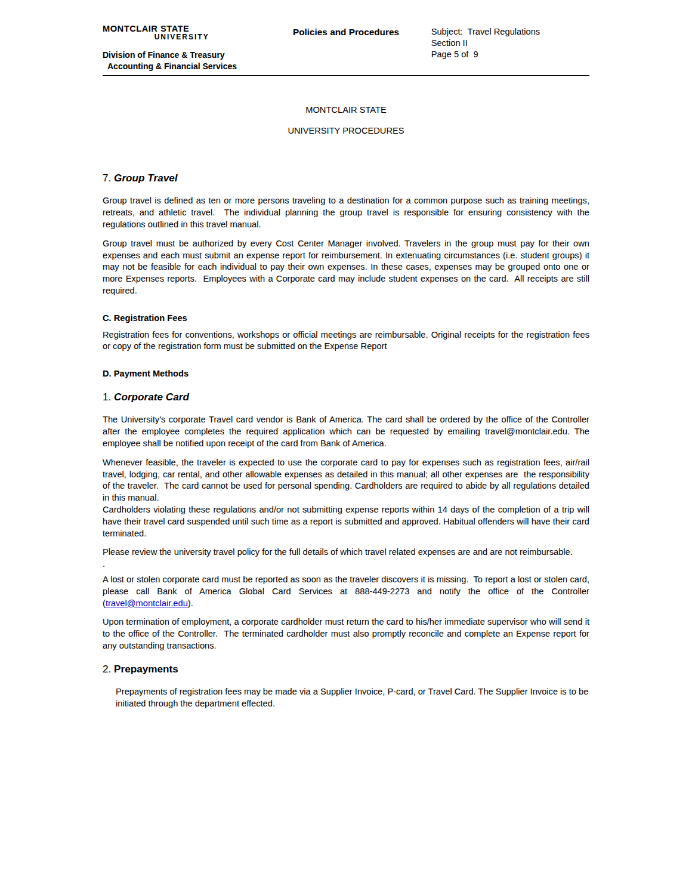MONTCLAIR STATE
UNIVERSITY
Division of Finance & Treasury
Accounting & Financial Services
Policies and Procedures
Subject: Travel Regulations
Section II
Page 5 of 9
MONTCLAIR STATE
UNIVERSITY PROCEDURES
7. Group Travel
Group travel is defined as ten or more persons traveling to a destination for a common purpose such as training meetings, retreats, and athletic travel. The individual planning the group travel is responsible for ensuring consistency with the regulations outlined in this travel manual.
Group travel must be authorized by every Cost Center Manager involved. Travelers in the group must pay for their own expenses and each must submit an expense report for reimbursement. In extenuating circumstances (i.e. student groups) it may not be feasible for each individual to pay their own expenses. In these cases, expenses may be grouped onto one or more Expenses reports. Employees with a Corporate card may include student expenses on the card. All receipts are still required.
C. Registration Fees
Registration fees for conventions, workshops or official meetings are reimbursable. Original receipts for the registration fees or copy of the registration form must be submitted on the Expense Report
D. Payment Methods
1. Corporate Card
The University's corporate Travel card vendor is Bank of America. The card shall be ordered by the office of the Controller after the employee completes the required application which can be requested by emailing travel@montclair.edu. The employee shall be notified upon receipt of the card from Bank of America.
Whenever feasible, the traveler is expected to use the corporate card to pay for expenses such as registration fees, air/rail travel, lodging, car rental, and other allowable expenses as detailed in this manual; all other expenses are the responsibility of the traveler. The card cannot be used for personal spending. Cardholders are required to abide by all regulations detailed in this manual.
Cardholders violating these regulations and/or not submitting expense reports within 14 days of the completion of a trip will have their travel card suspended until such time as a report is submitted and approved. Habitual offenders will have their card terminated.
Please review the university travel policy for the full details of which travel related expenses are and are not reimbursable.
.
A lost or stolen corporate card must be reported as soon as the traveler discovers it is missing. To report a lost or stolen card, please call Bank of America Global Card Services at 888-449-2273 and notify the office of the Controller (travel@montclair.edu).
Upon termination of employment, a corporate cardholder must return the card to his/her immediate supervisor who will send it to the office of the Controller. The terminated cardholder must also promptly reconcile and complete an Expense report for any outstanding transactions.
2. Prepayments
Prepayments of registration fees may be made via a Supplier Invoice, P-card, or Travel Card. The Supplier Invoice is to be initiated through the department effected.